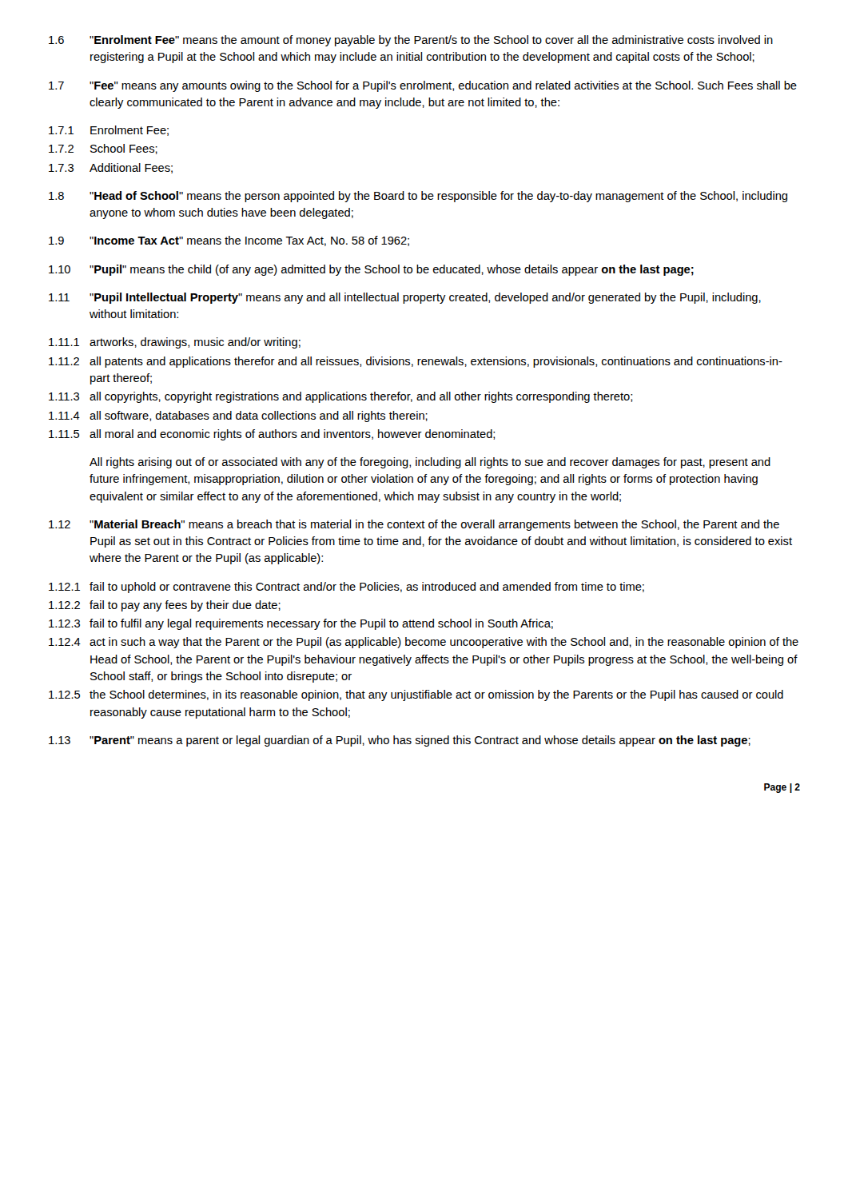1.6
"Enrolment Fee" means the amount of money payable by the Parent/s to the School to cover all the administrative costs involved in registering a Pupil at the School and which may include an initial contribution to the development and capital costs of the School;
1.7
"Fee" means any amounts owing to the School for a Pupil's enrolment, education and related activities at the School. Such Fees shall be clearly communicated to the Parent in advance and may include, but are not limited to, the:
1.7.1
Enrolment Fee;
1.7.2
School Fees;
1.7.3
Additional Fees;
1.8
"Head of School" means the person appointed by the Board to be responsible for the day-to-day management of the School, including anyone to whom such duties have been delegated;
1.9
"Income Tax Act" means the Income Tax Act, No. 58 of 1962;
1.10
"Pupil" means the child (of any age) admitted by the School to be educated, whose details appear on the last page;
1.11
"Pupil Intellectual Property" means any and all intellectual property created, developed and/or generated by the Pupil, including, without limitation:
1.11.1
artworks, drawings, music and/or writing;
1.11.2
all patents and applications therefor and all reissues, divisions, renewals, extensions, provisionals, continuations and continuations-in-part thereof;
1.11.3
all copyrights, copyright registrations and applications therefor, and all other rights corresponding thereto;
1.11.4
all software, databases and data collections and all rights therein;
1.11.5
all moral and economic rights of authors and inventors, however denominated;
All rights arising out of or associated with any of the foregoing, including all rights to sue and recover damages for past, present and future infringement, misappropriation, dilution or other violation of any of the foregoing; and all rights or forms of protection having equivalent or similar effect to any of the aforementioned, which may subsist in any country in the world;
1.12
"Material Breach" means a breach that is material in the context of the overall arrangements between the School, the Parent and the Pupil as set out in this Contract or Policies from time to time and, for the avoidance of doubt and without limitation, is considered to exist where the Parent or the Pupil (as applicable):
1.12.1
fail to uphold or contravene this Contract and/or the Policies, as introduced and amended from time to time;
1.12.2
fail to pay any fees by their due date;
1.12.3
fail to fulfil any legal requirements necessary for the Pupil to attend school in South Africa;
1.12.4
act in such a way that the Parent or the Pupil (as applicable) become uncooperative with the School and, in the reasonable opinion of the Head of School, the Parent or the Pupil's behaviour negatively affects the Pupil's or other Pupils progress at the School, the well-being of School staff, or brings the School into disrepute; or
1.12.5
the School determines, in its reasonable opinion, that any unjustifiable act or omission by the Parents or the Pupil has caused or could reasonably cause reputational harm to the School;
1.13
"Parent" means a parent or legal guardian of a Pupil, who has signed this Contract and whose details appear on the last page;
Page | 2